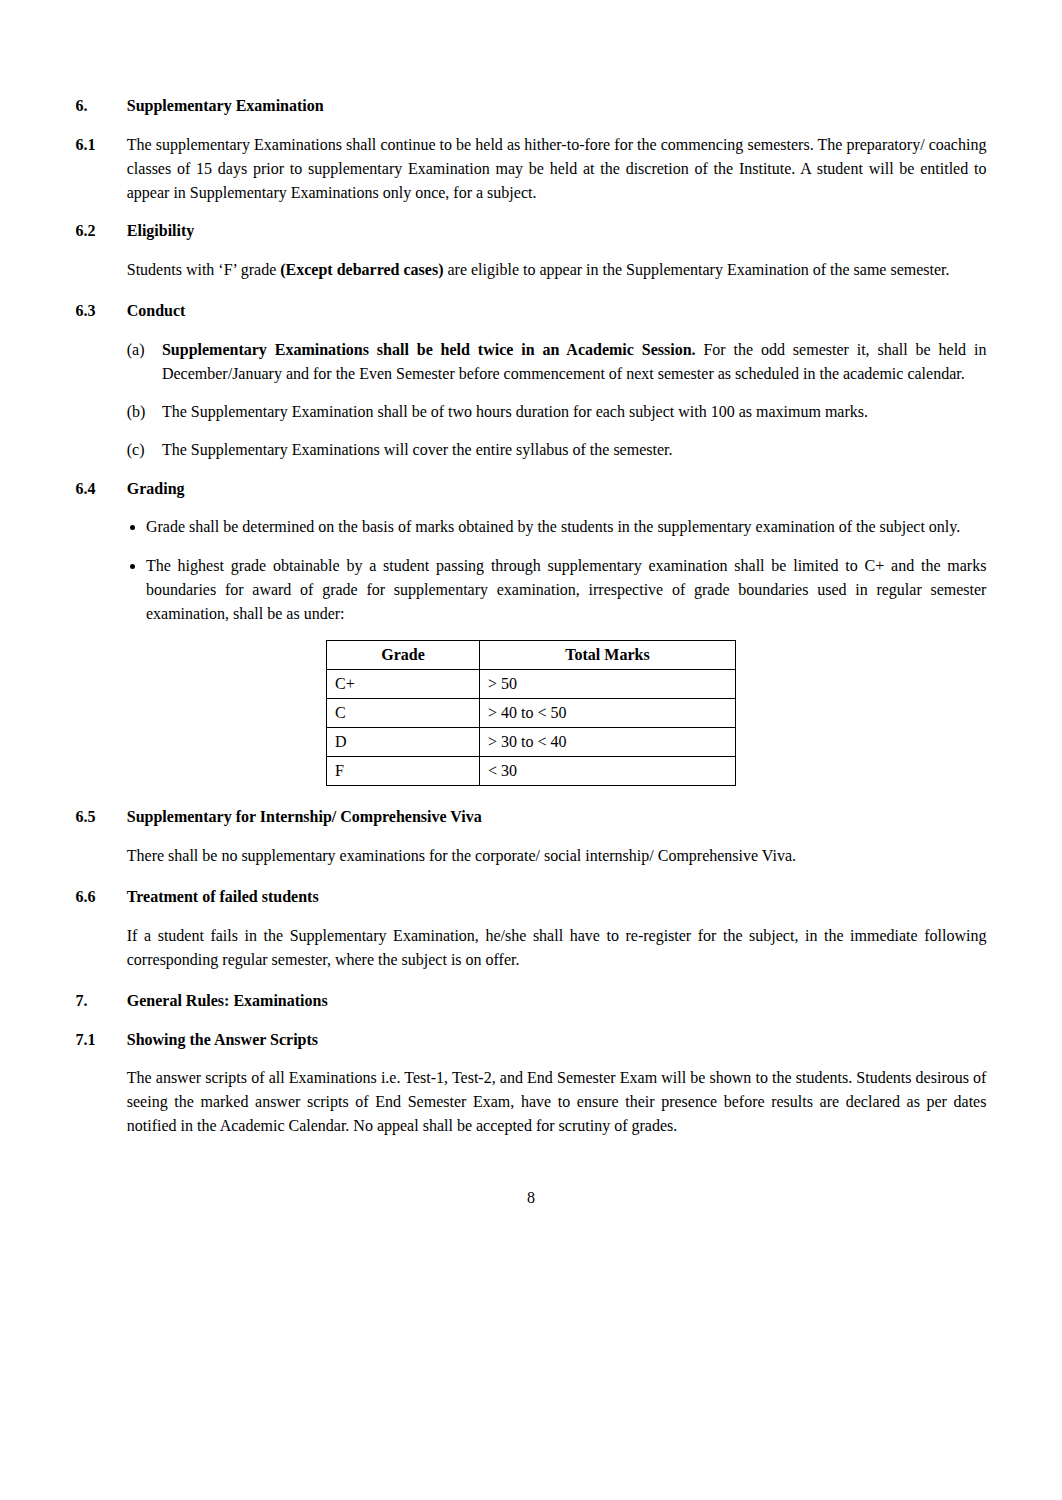6.
Supplementary Examination
6.1
The supplementary Examinations shall continue to be held as hither-to-fore for the commencing semesters. The preparatory/ coaching classes of 15 days prior to supplementary Examination may be held at the discretion of the Institute. A student will be entitled to appear in Supplementary Examinations only once, for a subject.
6.2
Eligibility
Students with ‘F’ grade (Except debarred cases) are eligible to appear in the Supplementary Examination of the same semester.
6.3
Conduct
(a)
Supplementary Examinations shall be held twice in an Academic Session. For the odd semester it, shall be held in December/January and for the Even Semester before commencement of next semester as scheduled in the academic calendar.
(b)
The Supplementary Examination shall be of two hours duration for each subject with 100 as maximum marks.
(c)
The Supplementary Examinations will cover the entire syllabus of the semester.
6.4
Grading
Grade shall be determined on the basis of marks obtained by the students in the supplementary examination of the subject only.
The highest grade obtainable by a student passing through supplementary examination shall be limited to C+ and the marks boundaries for award of grade for supplementary examination, irrespective of grade boundaries used in regular semester examination, shall be as under:
| Grade | Total Marks |
| --- | --- |
| C+ | > 50 |
| C | > 40 to < 50 |
| D | > 30 to < 40 |
| F | < 30 |
6.5
Supplementary for Internship/ Comprehensive Viva
There shall be no supplementary examinations for the corporate/ social internship/ Comprehensive Viva.
6.6
Treatment of failed students
If a student fails in the Supplementary Examination, he/she shall have to re-register for the subject, in the immediate following corresponding regular semester, where the subject is on offer.
7.
General Rules: Examinations
7.1
Showing the Answer Scripts
The answer scripts of all Examinations i.e. Test-1, Test-2, and End Semester Exam will be shown to the students. Students desirous of seeing the marked answer scripts of End Semester Exam, have to ensure their presence before results are declared as per dates notified in the Academic Calendar. No appeal shall be accepted for scrutiny of grades.
8